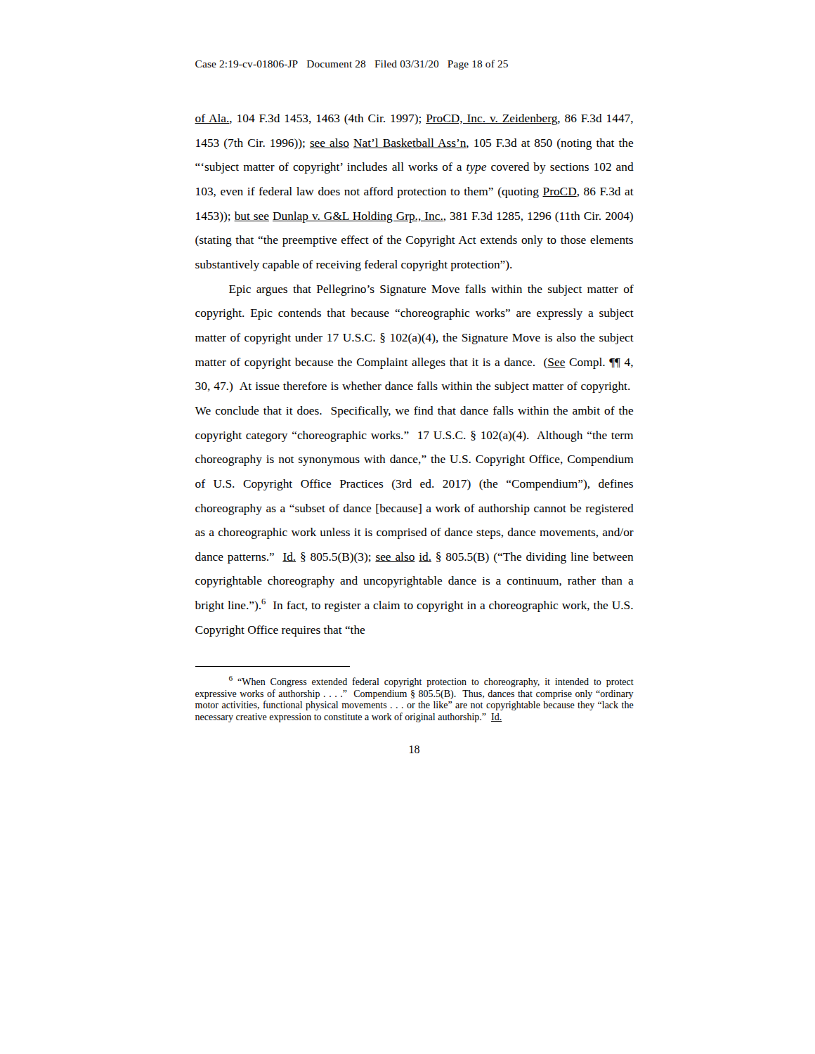Case 2:19-cv-01806-JP Document 28 Filed 03/31/20 Page 18 of 25
of Ala., 104 F.3d 1453, 1463 (4th Cir. 1997); ProCD, Inc. v. Zeidenberg, 86 F.3d 1447, 1453 (7th Cir. 1996)); see also Nat’l Basketball Ass’n, 105 F.3d at 850 (noting that the “‘subject matter of copyright’ includes all works of a type covered by sections 102 and 103, even if federal law does not afford protection to them” (quoting ProCD, 86 F.3d at 1453)); but see Dunlap v. G&L Holding Grp., Inc., 381 F.3d 1285, 1296 (11th Cir. 2004) (stating that “the preemptive effect of the Copyright Act extends only to those elements substantively capable of receiving federal copyright protection”).
Epic argues that Pellegrino’s Signature Move falls within the subject matter of copyright. Epic contends that because “choreographic works” are expressly a subject matter of copyright under 17 U.S.C. § 102(a)(4), the Signature Move is also the subject matter of copyright because the Complaint alleges that it is a dance. (See Compl. ¶¶ 4, 30, 47.) At issue therefore is whether dance falls within the subject matter of copyright. We conclude that it does. Specifically, we find that dance falls within the ambit of the copyright category “choreographic works.” 17 U.S.C. § 102(a)(4). Although “the term choreography is not synonymous with dance,” the U.S. Copyright Office, Compendium of U.S. Copyright Office Practices (3rd ed. 2017) (the “Compendium”), defines choreography as a “subset of dance [because] a work of authorship cannot be registered as a choreographic work unless it is comprised of dance steps, dance movements, and/or dance patterns.” Id. § 805.5(B)(3); see also id. § 805.5(B) (“The dividing line between copyrightable choreography and uncopyrightable dance is a continuum, rather than a bright line.”).6 In fact, to register a claim to copyright in a choreographic work, the U.S. Copyright Office requires that “the
6 “When Congress extended federal copyright protection to choreography, it intended to protect expressive works of authorship . . . .” Compendium § 805.5(B). Thus, dances that comprise only “ordinary motor activities, functional physical movements . . . or the like” are not copyrightable because they “lack the necessary creative expression to constitute a work of original authorship.” Id.
18